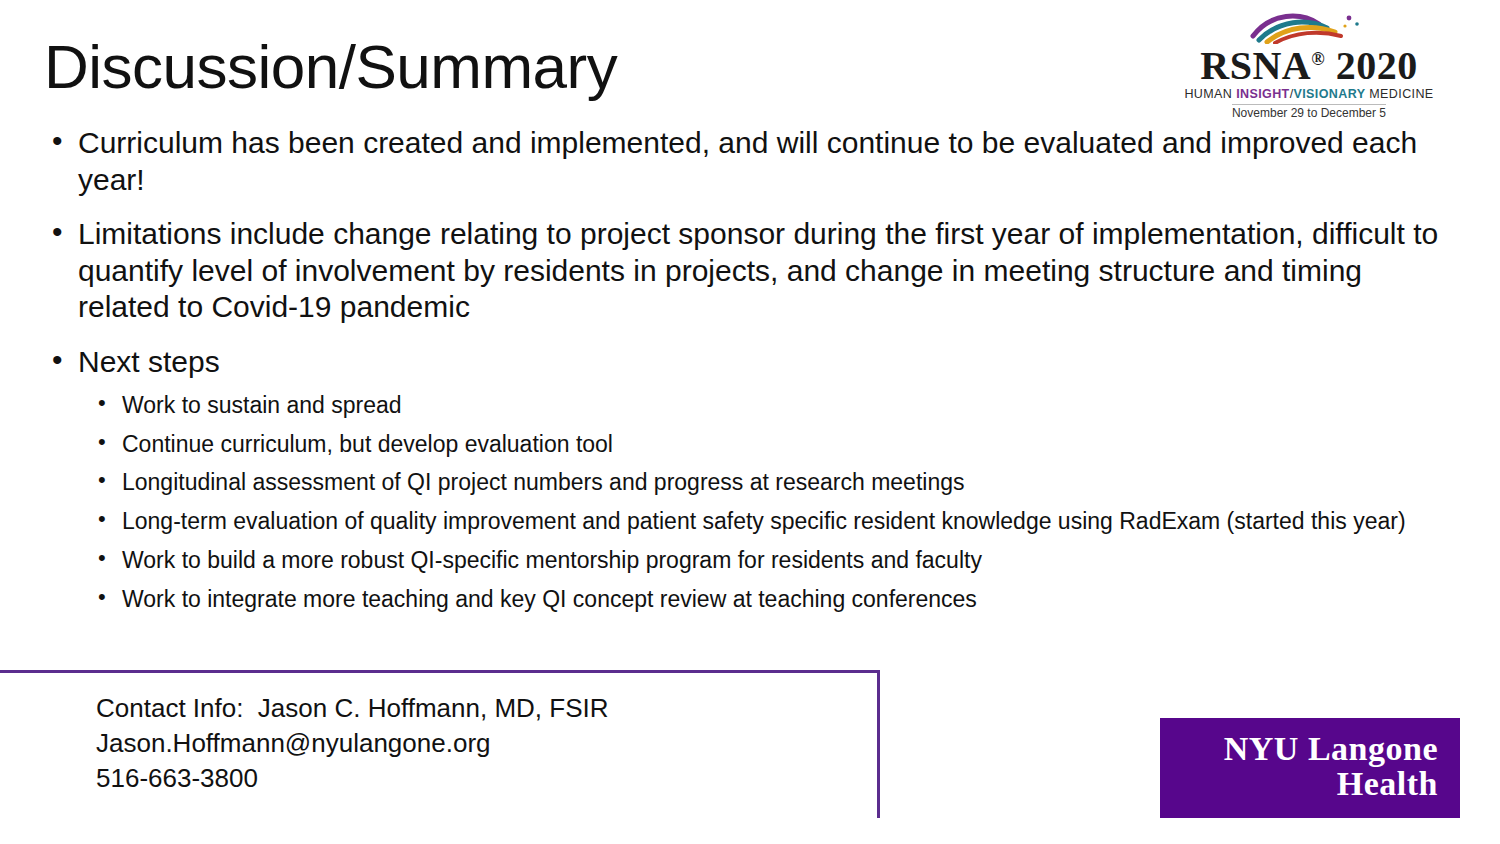RSNA® 2020
HUMAN INSIGHT/VISIONARY MEDICINE
November 29 to December 5
Discussion/Summary
Curriculum has been created and implemented, and will continue to be evaluated and improved each year!
Limitations include change relating to project sponsor during the first year of implementation, difficult to quantify level of involvement by residents in projects, and change in meeting structure and timing related to Covid-19 pandemic
Next steps
Work to sustain and spread
Continue curriculum, but develop evaluation tool
Longitudinal assessment of QI project numbers and progress at research meetings
Long-term evaluation of quality improvement and patient safety specific resident knowledge using RadExam (started this year)
Work to build a more robust QI-specific mentorship program for residents and faculty
Work to integrate more teaching and key QI concept review at teaching conferences
Contact Info: Jason C. Hoffmann, MD, FSIR
Jason.Hoffmann@nyulangone.org
516-663-3800
NYU Langone
Health